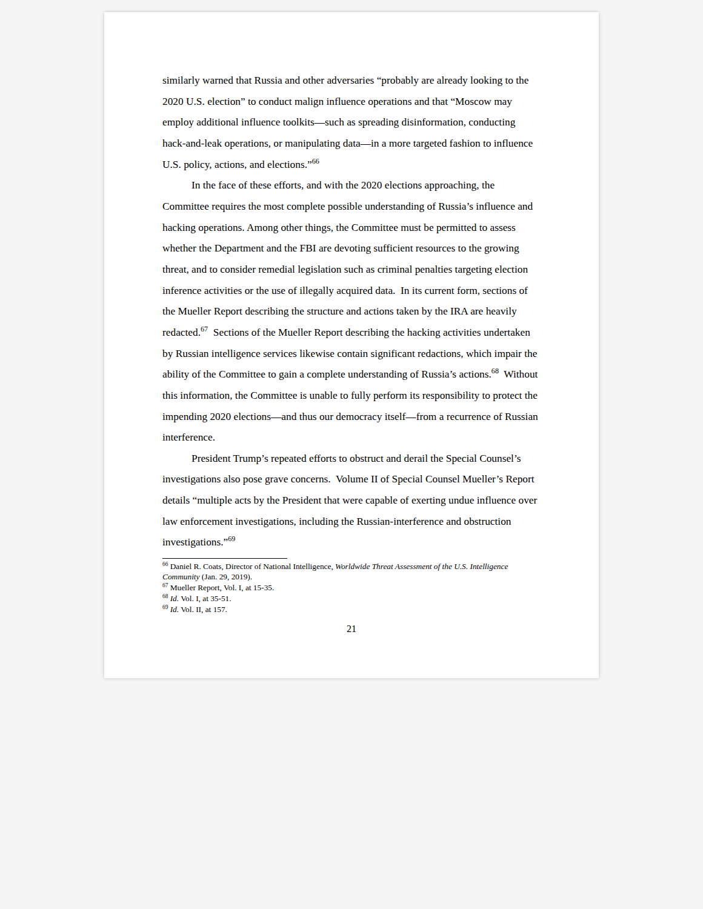similarly warned that Russia and other adversaries “probably are already looking to the 2020 U.S. election” to conduct malign influence operations and that “Moscow may employ additional influence toolkits—such as spreading disinformation, conducting hack-and-leak operations, or manipulating data—in a more targeted fashion to influence U.S. policy, actions, and elections.”66
In the face of these efforts, and with the 2020 elections approaching, the Committee requires the most complete possible understanding of Russia’s influence and hacking operations. Among other things, the Committee must be permitted to assess whether the Department and the FBI are devoting sufficient resources to the growing threat, and to consider remedial legislation such as criminal penalties targeting election inference activities or the use of illegally acquired data. In its current form, sections of the Mueller Report describing the structure and actions taken by the IRA are heavily redacted.67 Sections of the Mueller Report describing the hacking activities undertaken by Russian intelligence services likewise contain significant redactions, which impair the ability of the Committee to gain a complete understanding of Russia’s actions.68 Without this information, the Committee is unable to fully perform its responsibility to protect the impending 2020 elections—and thus our democracy itself—from a recurrence of Russian interference.
President Trump’s repeated efforts to obstruct and derail the Special Counsel’s investigations also pose grave concerns. Volume II of Special Counsel Mueller’s Report details “multiple acts by the President that were capable of exerting undue influence over law enforcement investigations, including the Russian-interference and obstruction investigations.”69
66 Daniel R. Coats, Director of National Intelligence, Worldwide Threat Assessment of the U.S. Intelligence Community (Jan. 29, 2019).
67 Mueller Report, Vol. I, at 15-35.
68 Id. Vol. I, at 35-51.
69 Id. Vol. II, at 157.
21